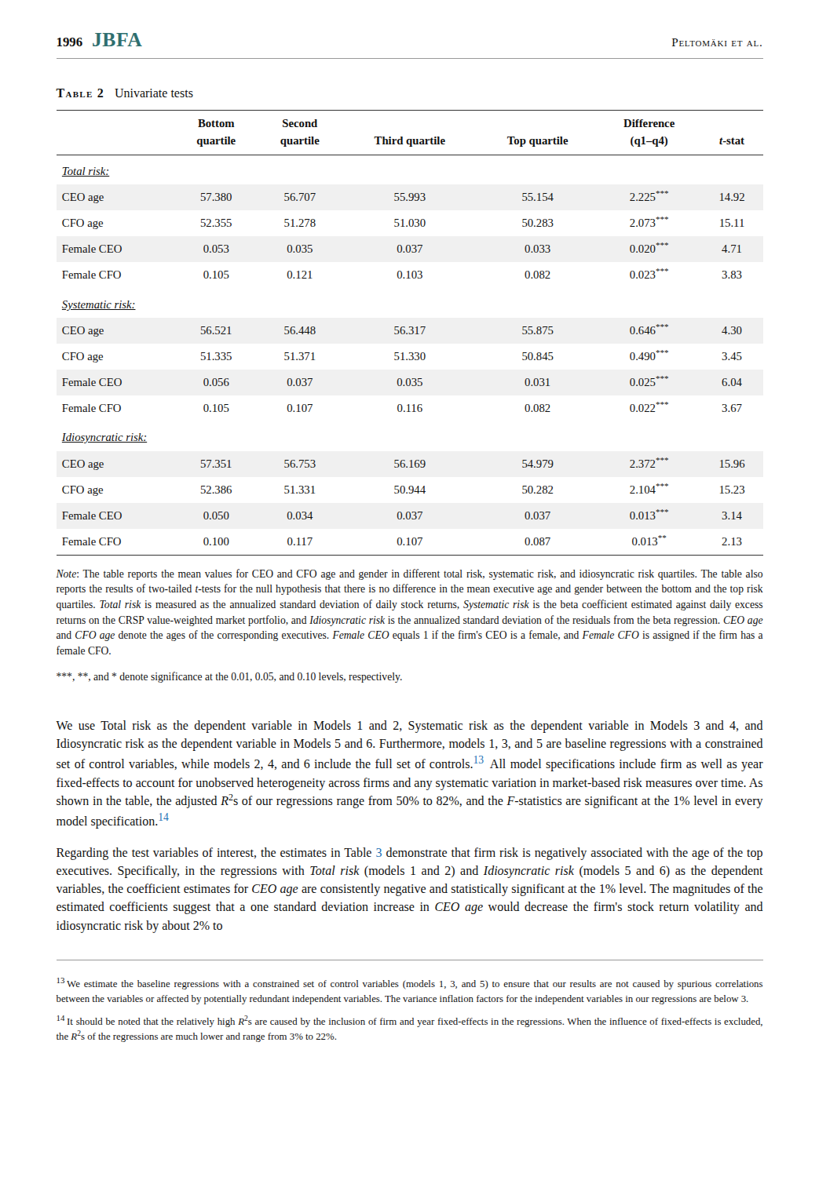1996 JBFA Peltomäki et al.
Table 2 Univariate tests
| | Bottom quartile | Second quartile | Third quartile | Top quartile | Difference (q1–q4) | t -stat |
| --- | --- | --- | --- | --- | --- | --- |
| Total risk: |
| CEO age | 57.380 | 56.707 | 55.993 | 55.154 | 2.225 *** | 14.92 |
| CFO age | 52.355 | 51.278 | 51.030 | 50.283 | 2.073 *** | 15.11 |
| Female CEO | 0.053 | 0.035 | 0.037 | 0.033 | 0.020 *** | 4.71 |
| Female CFO | 0.105 | 0.121 | 0.103 | 0.082 | 0.023 *** | 3.83 |
| Systematic risk: |
| CEO age | 56.521 | 56.448 | 56.317 | 55.875 | 0.646 *** | 4.30 |
| CFO age | 51.335 | 51.371 | 51.330 | 50.845 | 0.490 *** | 3.45 |
| Female CEO | 0.056 | 0.037 | 0.035 | 0.031 | 0.025 *** | 6.04 |
| Female CFO | 0.105 | 0.107 | 0.116 | 0.082 | 0.022 *** | 3.67 |
| Idiosyncratic risk: |
| CEO age | 57.351 | 56.753 | 56.169 | 54.979 | 2.372 *** | 15.96 |
| CFO age | 52.386 | 51.331 | 50.944 | 50.282 | 2.104 *** | 15.23 |
| Female CEO | 0.050 | 0.034 | 0.037 | 0.037 | 0.013 *** | 3.14 |
| Female CFO | 0.100 | 0.117 | 0.107 | 0.087 | 0.013 ** | 2.13 |
Note: The table reports the mean values for CEO and CFO age and gender in different total risk, systematic risk, and idiosyncratic risk quartiles. The table also reports the results of two-tailed t-tests for the null hypothesis that there is no difference in the mean executive age and gender between the bottom and the top risk quartiles. Total risk is measured as the annualized standard deviation of daily stock returns, Systematic risk is the beta coefficient estimated against daily excess returns on the CRSP value-weighted market portfolio, and Idiosyncratic risk is the annualized standard deviation of the residuals from the beta regression. CEO age and CFO age denote the ages of the corresponding executives. Female CEO equals 1 if the firm's CEO is a female, and Female CFO is assigned if the firm has a female CFO.
***, **, and * denote significance at the 0.01, 0.05, and 0.10 levels, respectively.
We use Total risk as the dependent variable in Models 1 and 2, Systematic risk as the dependent variable in Models 3 and 4, and Idiosyncratic risk as the dependent variable in Models 5 and 6. Furthermore, models 1, 3, and 5 are baseline regressions with a constrained set of control variables, while models 2, 4, and 6 include the full set of controls.13 All model specifications include firm as well as year fixed-effects to account for unobserved heterogeneity across firms and any systematic variation in market-based risk measures over time. As shown in the table, the adjusted R2s of our regressions range from 50% to 82%, and the F-statistics are significant at the 1% level in every model specification.14
Regarding the test variables of interest, the estimates in Table 3 demonstrate that firm risk is negatively associated with the age of the top executives. Specifically, in the regressions with Total risk (models 1 and 2) and Idiosyncratic risk (models 5 and 6) as the dependent variables, the coefficient estimates for CEO age are consistently negative and statistically significant at the 1% level. The magnitudes of the estimated coefficients suggest that a one standard deviation increase in CEO age would decrease the firm's stock return volatility and idiosyncratic risk by about 2% to
13 We estimate the baseline regressions with a constrained set of control variables (models 1, 3, and 5) to ensure that our results are not caused by spurious correlations between the variables or affected by potentially redundant independent variables. The variance inflation factors for the independent variables in our regressions are below 3.
14 It should be noted that the relatively high R2s are caused by the inclusion of firm and year fixed-effects in the regressions. When the influence of fixed-effects is excluded, the R2s of the regressions are much lower and range from 3% to 22%.